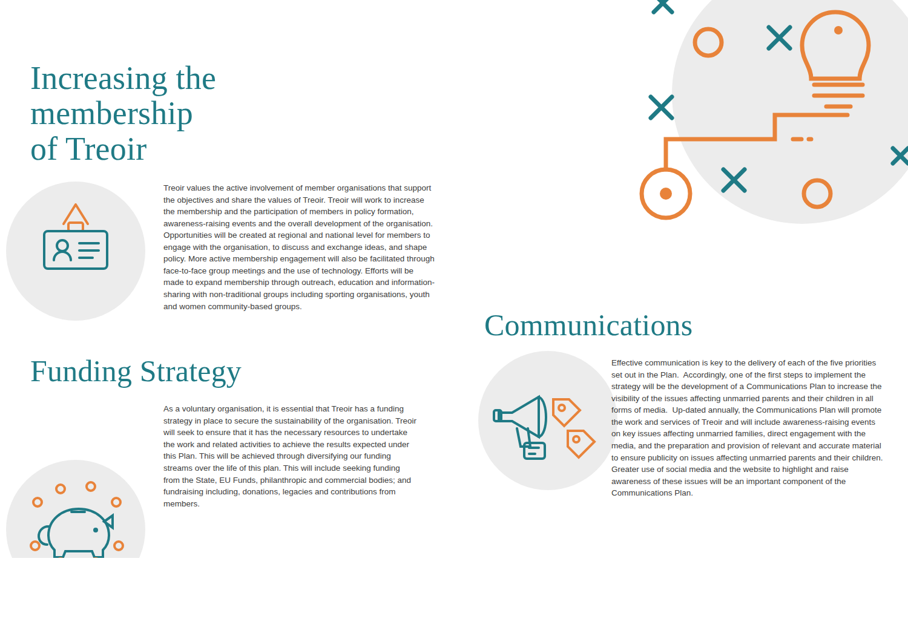Increasing the
membership
of Treoir
Treoir values the active involvement of member organisations that support the objectives and share the values of Treoir. Treoir will work to increase the membership and the participation of members in policy formation, awareness-raising events and the overall development of the organisation. Opportunities will be created at regional and national level for members to engage with the organisation, to discuss and exchange ideas, and shape policy. More active membership engagement will also be facilitated through face-to-face group meetings and the use of technology. Efforts will be made to expand membership through outreach, education and information-sharing with non-traditional groups including sporting organisations, youth and women community-based groups.
Funding Strategy
As a voluntary organisation, it is essential that Treoir has a funding strategy in place to secure the sustainability of the organisation. Treoir will seek to ensure that it has the necessary resources to undertake the work and related activities to achieve the results expected under this Plan. This will be achieved through diversifying our funding streams over the life of this plan. This will include seeking funding from the State, EU Funds, philanthropic and commercial bodies; and fundraising including, donations, legacies and contributions from members.
Communications
Effective communication is key to the delivery of each of the five priorities set out in the Plan. Accordingly, one of the first steps to implement the strategy will be the development of a Communications Plan to increase the visibility of the issues affecting unmarried parents and their children in all forms of media. Up-dated annually, the Communications Plan will promote the work and services of Treoir and will include awareness-raising events on key issues affecting unmarried families, direct engagement with the media, and the preparation and provision of relevant and accurate material to ensure publicity on issues affecting unmarried parents and their children. Greater use of social media and the website to highlight and raise awareness of these issues will be an important component of the Communications Plan.